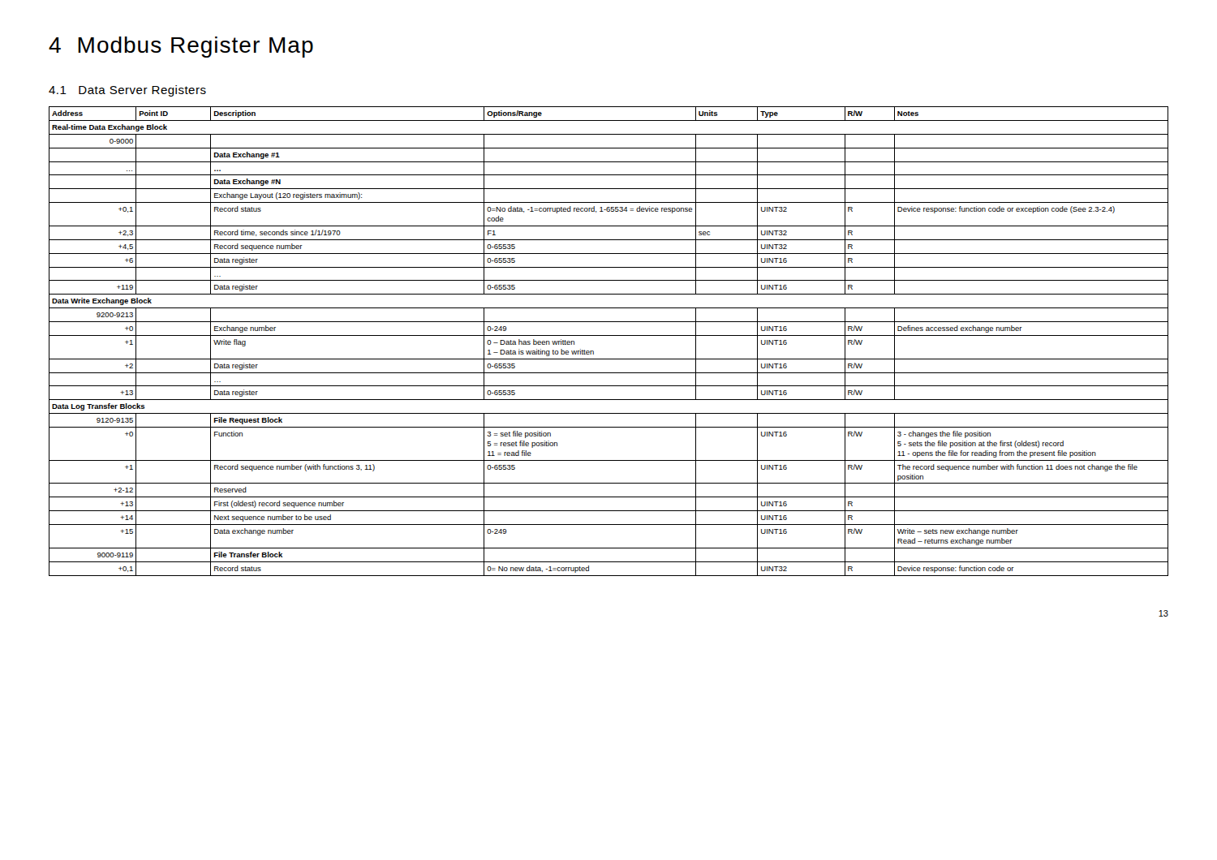4 Modbus Register Map
4.1 Data Server Registers
| Address | Point ID | Description | Options/Range | Units | Type | R/W | Notes |
| --- | --- | --- | --- | --- | --- | --- | --- |
| Real-time Data Exchange Block |
| 0-9000 | | | | | | | |
| | | Data Exchange #1 | | | | | |
| … | | … | | | | | |
| | | Data Exchange #N | | | | | |
| | | Exchange Layout (120 registers maximum): | | | | | |
| +0,1 | | Record status | 0=No data, -1=corrupted record, 1-65534 = device response code | | UINT32 | R | Device response: function code or exception code (See 2.3-2.4) |
| +2,3 | | Record time, seconds since 1/1/1970 | F1 | sec | UINT32 | R | |
| +4,5 | | Record sequence number | 0-65535 | | UINT32 | R | |
| +6 | | Data register | 0-65535 | | UINT16 | R | |
| | | … | | | | | |
| +119 | | Data register | 0-65535 | | UINT16 | R | |
| Data Write Exchange Block |
| 9200-9213 | | | | | | | |
| +0 | | Exchange number | 0-249 | | UINT16 | R/W | Defines accessed exchange number |
| +1 | | Write flag | 0 – Data has been written 1 – Data is waiting to be written | | UINT16 | R/W | |
| +2 | | Data register | 0-65535 | | UINT16 | R/W | |
| | | … | | | | | |
| +13 | | Data register | 0-65535 | | UINT16 | R/W | |
| Data Log Transfer Blocks |
| 9120-9135 | | File Request Block | | | | | |
| +0 | | Function | 3 = set file position 5 = reset file position 11 = read file | | UINT16 | R/W | 3 - changes the file position 5 - sets the file position at the first (oldest) record 11 - opens the file for reading from the present file position |
| +1 | | Record sequence number (with functions 3, 11) | 0-65535 | | UINT16 | R/W | The record sequence number with function 11 does not change the file position |
| +2-12 | | Reserved | | | | | |
| +13 | | First (oldest) record sequence number | | | UINT16 | R | |
| +14 | | Next sequence number to be used | | | UINT16 | R | |
| +15 | | Data exchange number | 0-249 | | UINT16 | R/W | Write – sets new exchange number Read – returns exchange number |
| 9000-9119 | | File Transfer Block | | | | | |
| +0,1 | | Record status | 0= No new data, -1=corrupted | | UINT32 | R | Device response: function code or |
13